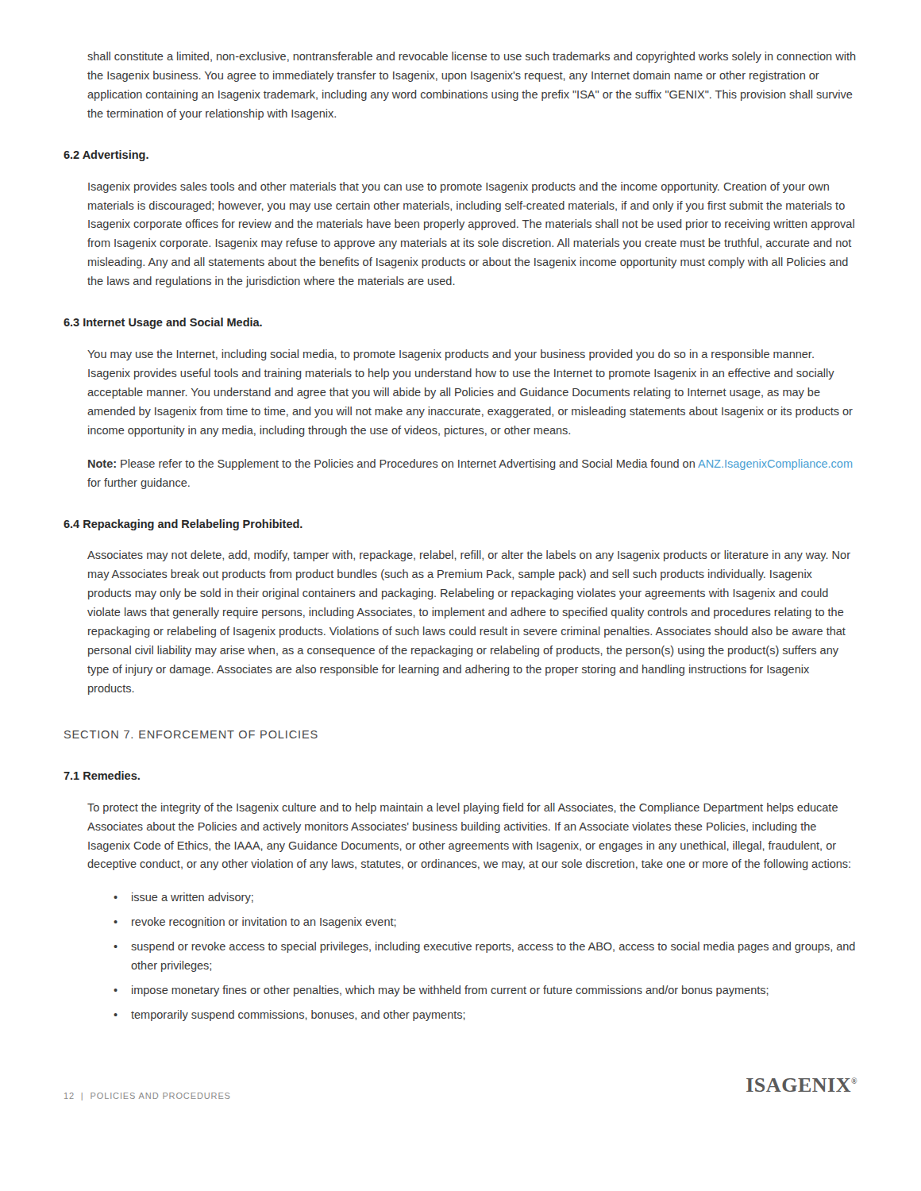shall constitute a limited, non-exclusive, nontransferable and revocable license to use such trademarks and copyrighted works solely in connection with the Isagenix business. You agree to immediately transfer to Isagenix, upon Isagenix's request, any Internet domain name or other registration or application containing an Isagenix trademark, including any word combinations using the prefix "ISA" or the suffix "GENIX". This provision shall survive the termination of your relationship with Isagenix.
6.2 Advertising.
Isagenix provides sales tools and other materials that you can use to promote Isagenix products and the income opportunity. Creation of your own materials is discouraged; however, you may use certain other materials, including self-created materials, if and only if you first submit the materials to Isagenix corporate offices for review and the materials have been properly approved. The materials shall not be used prior to receiving written approval from Isagenix corporate. Isagenix may refuse to approve any materials at its sole discretion. All materials you create must be truthful, accurate and not misleading. Any and all statements about the benefits of Isagenix products or about the Isagenix income opportunity must comply with all Policies and the laws and regulations in the jurisdiction where the materials are used.
6.3 Internet Usage and Social Media.
You may use the Internet, including social media, to promote Isagenix products and your business provided you do so in a responsible manner. Isagenix provides useful tools and training materials to help you understand how to use the Internet to promote Isagenix in an effective and socially acceptable manner. You understand and agree that you will abide by all Policies and Guidance Documents relating to Internet usage, as may be amended by Isagenix from time to time, and you will not make any inaccurate, exaggerated, or misleading statements about Isagenix or its products or income opportunity in any media, including through the use of videos, pictures, or other means.
Note: Please refer to the Supplement to the Policies and Procedures on Internet Advertising and Social Media found on ANZ.IsagenixCompliance.com for further guidance.
6.4 Repackaging and Relabeling Prohibited.
Associates may not delete, add, modify, tamper with, repackage, relabel, refill, or alter the labels on any Isagenix products or literature in any way. Nor may Associates break out products from product bundles (such as a Premium Pack, sample pack) and sell such products individually. Isagenix products may only be sold in their original containers and packaging. Relabeling or repackaging violates your agreements with Isagenix and could violate laws that generally require persons, including Associates, to implement and adhere to specified quality controls and procedures relating to the repackaging or relabeling of Isagenix products. Violations of such laws could result in severe criminal penalties. Associates should also be aware that personal civil liability may arise when, as a consequence of the repackaging or relabeling of products, the person(s) using the product(s) suffers any type of injury or damage. Associates are also responsible for learning and adhering to the proper storing and handling instructions for Isagenix products.
SECTION 7. ENFORCEMENT OF POLICIES
7.1 Remedies.
To protect the integrity of the Isagenix culture and to help maintain a level playing field for all Associates, the Compliance Department helps educate Associates about the Policies and actively monitors Associates' business building activities. If an Associate violates these Policies, including the Isagenix Code of Ethics, the IAAA, any Guidance Documents, or other agreements with Isagenix, or engages in any unethical, illegal, fraudulent, or deceptive conduct, or any other violation of any laws, statutes, or ordinances, we may, at our sole discretion, take one or more of the following actions:
issue a written advisory;
revoke recognition or invitation to an Isagenix event;
suspend or revoke access to special privileges, including executive reports, access to the ABO, access to social media pages and groups, and other privileges;
impose monetary fines or other penalties, which may be withheld from current or future commissions and/or bonus payments;
temporarily suspend commissions, bonuses, and other payments;
12 | POLICIES AND PROCEDURES
ISAGENIX®